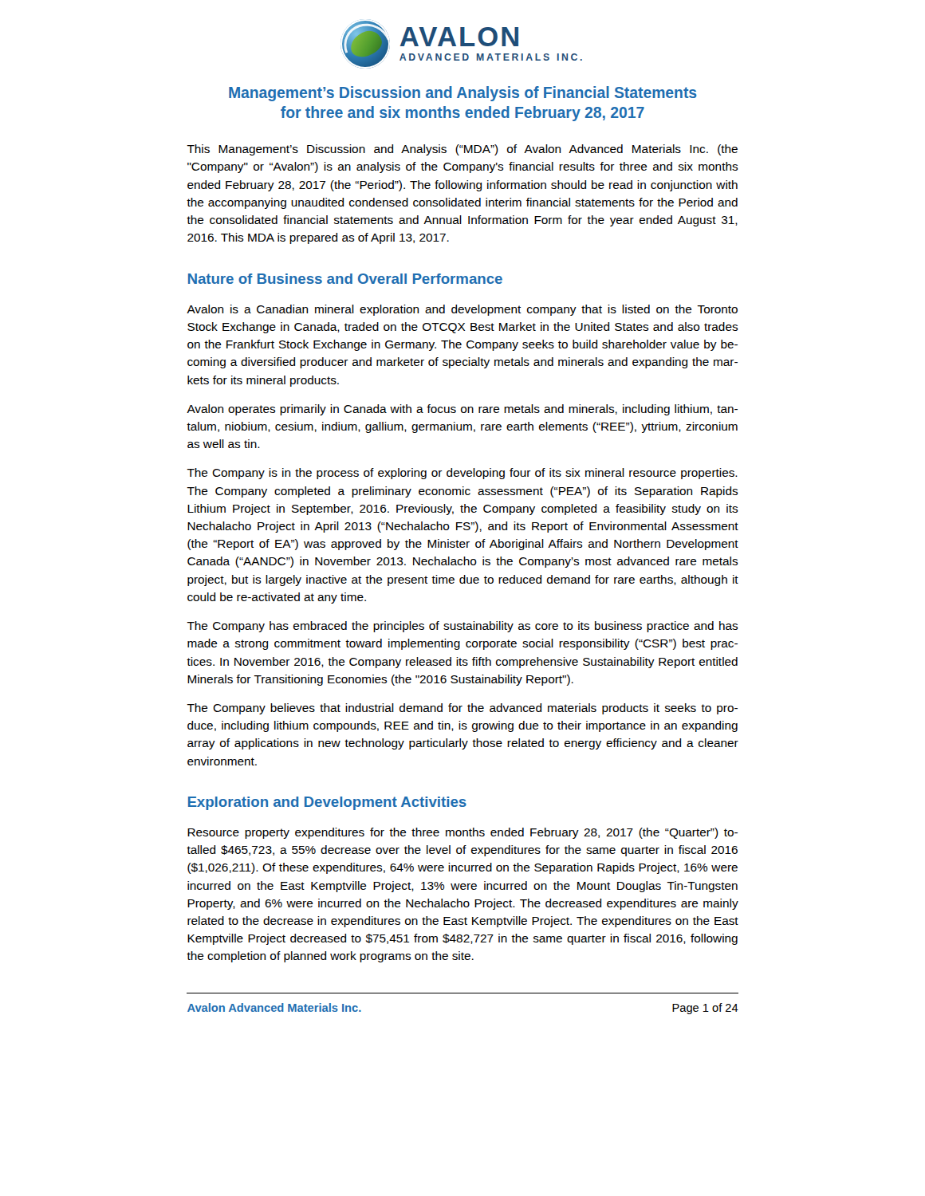AVALON ADVANCED MATERIALS INC.
Management’s Discussion and Analysis of Financial Statements
for three and six months ended February 28, 2017
This Management’s Discussion and Analysis (“MDA”) of Avalon Advanced Materials Inc. (the "Company" or “Avalon”) is an analysis of the Company's financial results for three and six months ended February 28, 2017 (the “Period”). The following information should be read in conjunction with the accompanying unaudited condensed consolidated interim financial statements for the Period and the consolidated financial statements and Annual Information Form for the year ended August 31, 2016. This MDA is prepared as of April 13, 2017.
Nature of Business and Overall Performance
Avalon is a Canadian mineral exploration and development company that is listed on the Toronto Stock Exchange in Canada, traded on the OTCQX Best Market in the United States and also trades on the Frankfurt Stock Exchange in Germany. The Company seeks to build shareholder value by becoming a diversified producer and marketer of specialty metals and minerals and expanding the markets for its mineral products.
Avalon operates primarily in Canada with a focus on rare metals and minerals, including lithium, tantalum, niobium, cesium, indium, gallium, germanium, rare earth elements (“REE”), yttrium, zirconium as well as tin.
The Company is in the process of exploring or developing four of its six mineral resource properties. The Company completed a preliminary economic assessment (“PEA”) of its Separation Rapids Lithium Project in September, 2016. Previously, the Company completed a feasibility study on its Nechalacho Project in April 2013 (“Nechalacho FS”), and its Report of Environmental Assessment (the “Report of EA”) was approved by the Minister of Aboriginal Affairs and Northern Development Canada (“AANDC”) in November 2013. Nechalacho is the Company’s most advanced rare metals project, but is largely inactive at the present time due to reduced demand for rare earths, although it could be re-activated at any time.
The Company has embraced the principles of sustainability as core to its business practice and has made a strong commitment toward implementing corporate social responsibility (“CSR”) best practices. In November 2016, the Company released its fifth comprehensive Sustainability Report entitled Minerals for Transitioning Economies (the "2016 Sustainability Report").
The Company believes that industrial demand for the advanced materials products it seeks to produce, including lithium compounds, REE and tin, is growing due to their importance in an expanding array of applications in new technology particularly those related to energy efficiency and a cleaner environment.
Exploration and Development Activities
Resource property expenditures for the three months ended February 28, 2017 (the “Quarter”) totalled $465,723, a 55% decrease over the level of expenditures for the same quarter in fiscal 2016 ($1,026,211). Of these expenditures, 64% were incurred on the Separation Rapids Project, 16% were incurred on the East Kemptville Project, 13% were incurred on the Mount Douglas Tin-Tungsten Property, and 6% were incurred on the Nechalacho Project. The decreased expenditures are mainly related to the decrease in expenditures on the East Kemptville Project. The expenditures on the East Kemptville Project decreased to $75,451 from $482,727 in the same quarter in fiscal 2016, following the completion of planned work programs on the site.
Avalon Advanced Materials Inc. Page 1 of 24